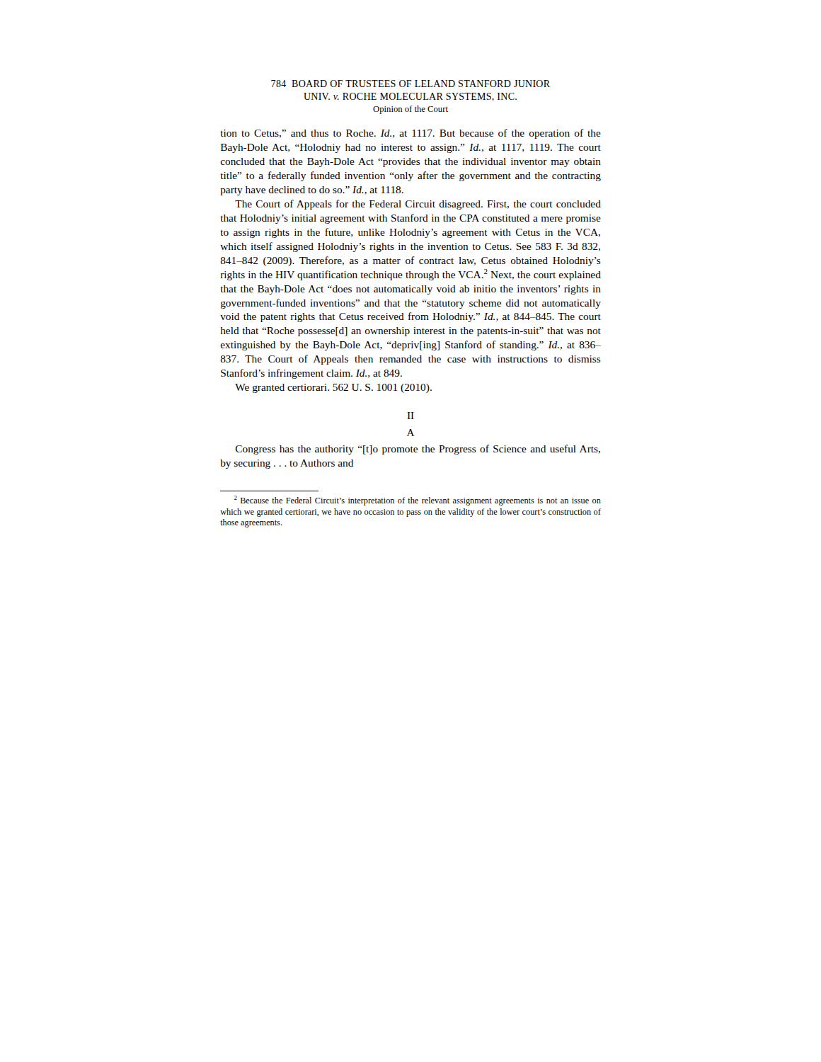784 BOARD OF TRUSTEES OF LELAND STANFORD JUNIOR
UNIV. v. ROCHE MOLECULAR SYSTEMS, INC.
Opinion of the Court
tion to Cetus,” and thus to Roche. Id., at 1117. But because of the operation of the Bayh-Dole Act, “Holodniy had no interest to assign.” Id., at 1117, 1119. The court concluded that the Bayh-Dole Act “provides that the individual inventor may obtain title” to a federally funded invention “only after the government and the contracting party have declined to do so.” Id., at 1118.
The Court of Appeals for the Federal Circuit disagreed. First, the court concluded that Holodniy’s initial agreement with Stanford in the CPA constituted a mere promise to assign rights in the future, unlike Holodniy’s agreement with Cetus in the VCA, which itself assigned Holodniy’s rights in the invention to Cetus. See 583 F. 3d 832, 841–842 (2009). Therefore, as a matter of contract law, Cetus obtained Holodniy’s rights in the HIV quantification technique through the VCA.2 Next, the court explained that the Bayh-Dole Act “does not automatically void ab initio the inventors’ rights in government-funded inventions” and that the “statutory scheme did not automatically void the patent rights that Cetus received from Holodniy.” Id., at 844–845. The court held that “Roche possesse[d] an ownership interest in the patents-in-suit” that was not extinguished by the Bayh-Dole Act, “depriv[ing] Stanford of standing.” Id., at 836–837. The Court of Appeals then remanded the case with instructions to dismiss Stanford’s infringement claim. Id., at 849.
We granted certiorari. 562 U. S. 1001 (2010).
II
A
Congress has the authority “[t]o promote the Progress of Science and useful Arts, by securing . . . to Authors and
2 Because the Federal Circuit’s interpretation of the relevant assignment agreements is not an issue on which we granted certiorari, we have no occasion to pass on the validity of the lower court’s construction of those agreements.